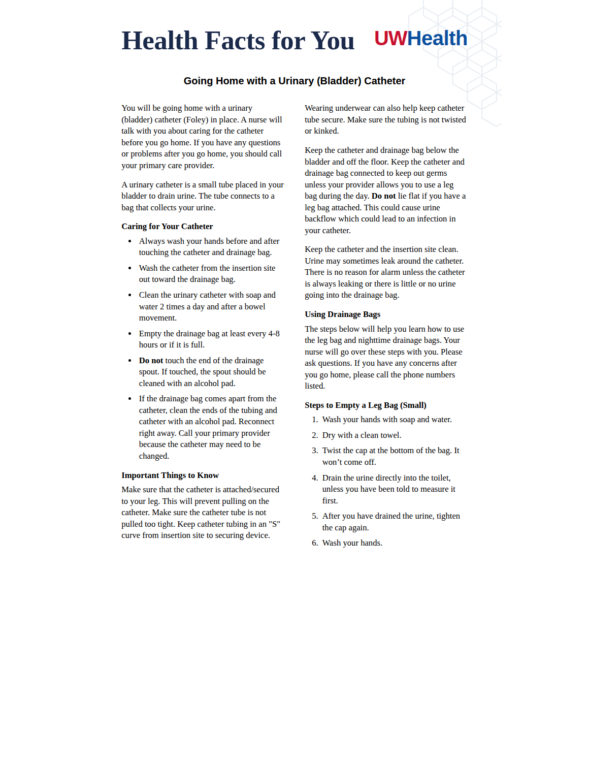Health Facts for You
UW Health
Going Home with a Urinary (Bladder) Catheter
You will be going home with a urinary (bladder) catheter (Foley) in place. A nurse will talk with you about caring for the catheter before you go home. If you have any questions or problems after you go home, you should call your primary care provider.
A urinary catheter is a small tube placed in your bladder to drain urine. The tube connects to a bag that collects your urine.
Caring for Your Catheter
Always wash your hands before and after touching the catheter and drainage bag.
Wash the catheter from the insertion site out toward the drainage bag.
Clean the urinary catheter with soap and water 2 times a day and after a bowel movement.
Empty the drainage bag at least every 4-8 hours or if it is full.
Do not touch the end of the drainage spout. If touched, the spout should be cleaned with an alcohol pad.
If the drainage bag comes apart from the catheter, clean the ends of the tubing and catheter with an alcohol pad. Reconnect right away. Call your primary provider because the catheter may need to be changed.
Important Things to Know
Make sure that the catheter is attached/secured to your leg. This will prevent pulling on the catheter. Make sure the catheter tube is not pulled too tight. Keep catheter tubing in an "S" curve from insertion site to securing device. Wearing underwear can also help keep catheter tube secure. Make sure the tubing is not twisted or kinked.
Keep the catheter and drainage bag below the bladder and off the floor. Keep the catheter and drainage bag connected to keep out germs unless your provider allows you to use a leg bag during the day. Do not lie flat if you have a leg bag attached. This could cause urine backflow which could lead to an infection in your catheter.
Keep the catheter and the insertion site clean. Urine may sometimes leak around the catheter. There is no reason for alarm unless the catheter is always leaking or there is little or no urine going into the drainage bag.
Using Drainage Bags
The steps below will help you learn how to use the leg bag and nighttime drainage bags. Your nurse will go over these steps with you. Please ask questions. If you have any concerns after you go home, please call the phone numbers listed.
Steps to Empty a Leg Bag (Small)
Wash your hands with soap and water.
Dry with a clean towel.
Twist the cap at the bottom of the bag. It won’t come off.
Drain the urine directly into the toilet, unless you have been told to measure it first.
After you have drained the urine, tighten the cap again.
Wash your hands.